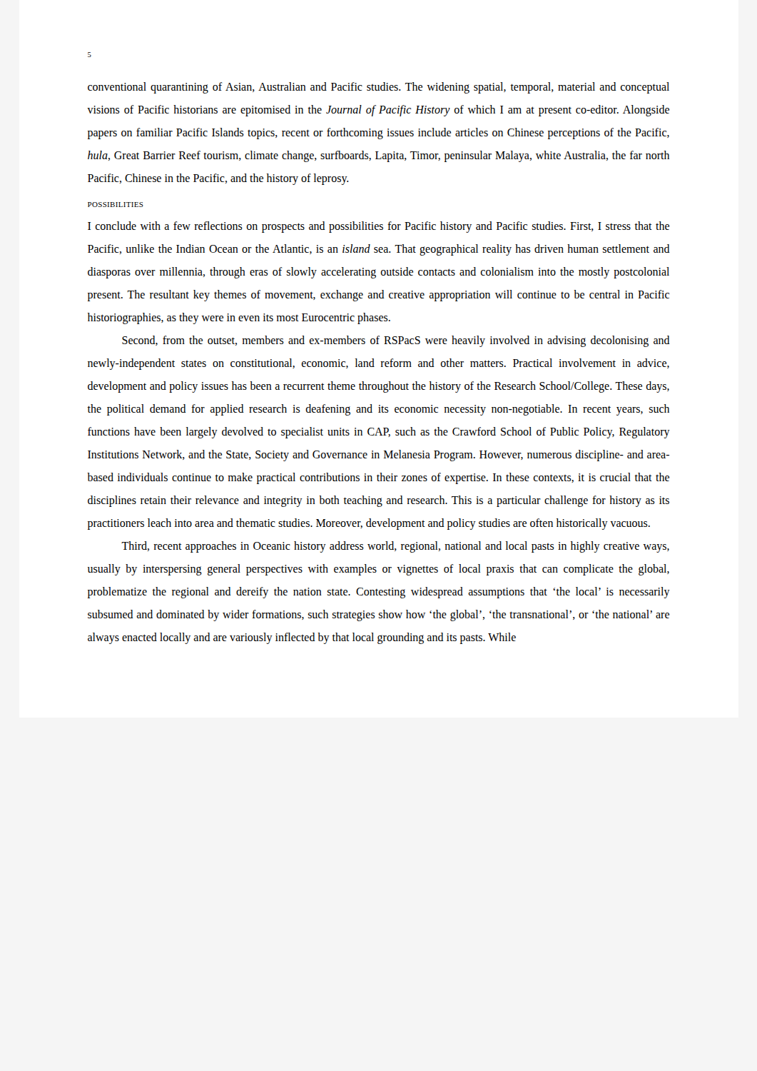5
conventional quarantining of Asian, Australian and Pacific studies. The widening spatial, temporal, material and conceptual visions of Pacific historians are epitomised in the Journal of Pacific History of which I am at present co-editor. Alongside papers on familiar Pacific Islands topics, recent or forthcoming issues include articles on Chinese perceptions of the Pacific, hula, Great Barrier Reef tourism, climate change, surfboards, Lapita, Timor, peninsular Malaya, white Australia, the far north Pacific, Chinese in the Pacific, and the history of leprosy.
Possibilities
I conclude with a few reflections on prospects and possibilities for Pacific history and Pacific studies. First, I stress that the Pacific, unlike the Indian Ocean or the Atlantic, is an island sea. That geographical reality has driven human settlement and diasporas over millennia, through eras of slowly accelerating outside contacts and colonialism into the mostly postcolonial present. The resultant key themes of movement, exchange and creative appropriation will continue to be central in Pacific historiographies, as they were in even its most Eurocentric phases.
Second, from the outset, members and ex-members of RSPacS were heavily involved in advising decolonising and newly-independent states on constitutional, economic, land reform and other matters. Practical involvement in advice, development and policy issues has been a recurrent theme throughout the history of the Research School/College. These days, the political demand for applied research is deafening and its economic necessity non-negotiable. In recent years, such functions have been largely devolved to specialist units in CAP, such as the Crawford School of Public Policy, Regulatory Institutions Network, and the State, Society and Governance in Melanesia Program. However, numerous discipline- and area-based individuals continue to make practical contributions in their zones of expertise. In these contexts, it is crucial that the disciplines retain their relevance and integrity in both teaching and research. This is a particular challenge for history as its practitioners leach into area and thematic studies. Moreover, development and policy studies are often historically vacuous.
Third, recent approaches in Oceanic history address world, regional, national and local pasts in highly creative ways, usually by interspersing general perspectives with examples or vignettes of local praxis that can complicate the global, problematize the regional and dereify the nation state. Contesting widespread assumptions that ‘the local’ is necessarily subsumed and dominated by wider formations, such strategies show how ‘the global’, ‘the transnational’, or ‘the national’ are always enacted locally and are variously inflected by that local grounding and its pasts. While